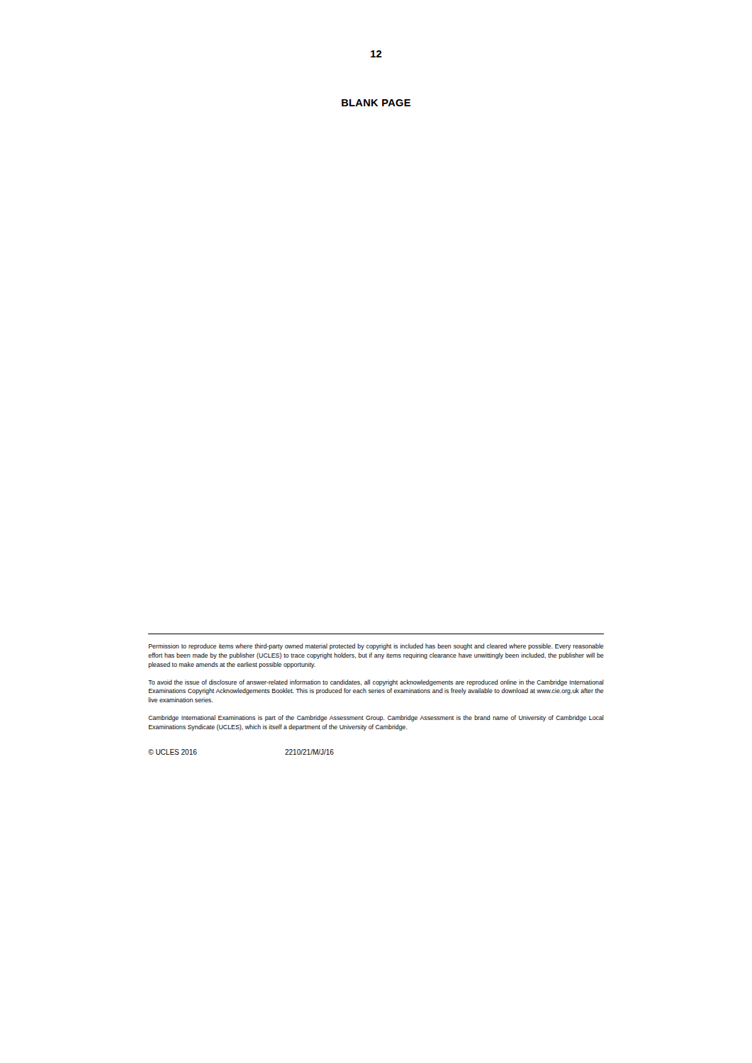12
BLANK PAGE
Permission to reproduce items where third-party owned material protected by copyright is included has been sought and cleared where possible. Every reasonable effort has been made by the publisher (UCLES) to trace copyright holders, but if any items requiring clearance have unwittingly been included, the publisher will be pleased to make amends at the earliest possible opportunity.
To avoid the issue of disclosure of answer-related information to candidates, all copyright acknowledgements are reproduced online in the Cambridge International Examinations Copyright Acknowledgements Booklet. This is produced for each series of examinations and is freely available to download at www.cie.org.uk after the live examination series.
Cambridge International Examinations is part of the Cambridge Assessment Group. Cambridge Assessment is the brand name of University of Cambridge Local Examinations Syndicate (UCLES), which is itself a department of the University of Cambridge.
© UCLES 2016
2210/21/M/J/16